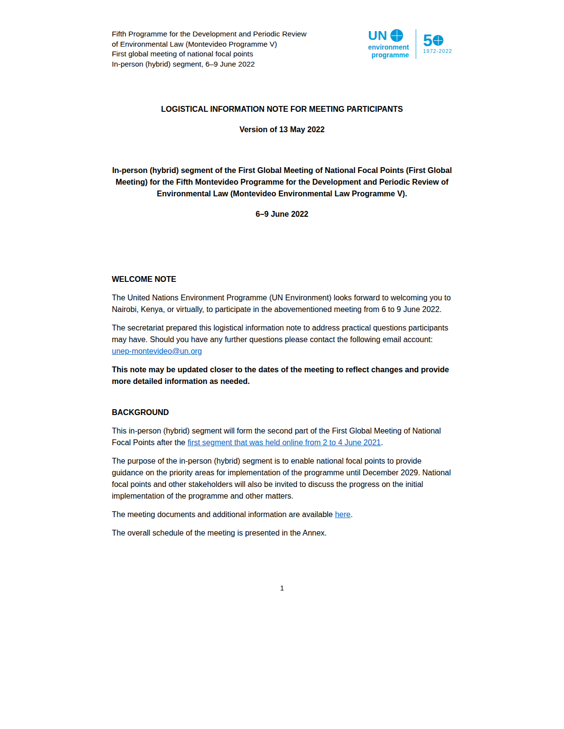Fifth Programme for the Development and Periodic Review
of Environmental Law (Montevideo Programme V)
First global meeting of national focal points
In-person (hybrid) segment, 6–9 June 2022
UN
environment
programme
5
1972-2022
LOGISTICAL INFORMATION NOTE FOR MEETING PARTICIPANTS
Version of 13 May 2022
In-person (hybrid) segment of the First Global Meeting of National Focal Points (First Global Meeting) for the Fifth Montevideo Programme for the Development and Periodic Review of Environmental Law (Montevideo Environmental Law Programme V).
6–9 June 2022
WELCOME NOTE
The United Nations Environment Programme (UN Environment) looks forward to welcoming you to Nairobi, Kenya, or virtually, to participate in the abovementioned meeting from 6 to 9 June 2022.
The secretariat prepared this logistical information note to address practical questions participants may have. Should you have any further questions please contact the following email account: unep-montevideo@un.org
This note may be updated closer to the dates of the meeting to reflect changes and provide more detailed information as needed.
BACKGROUND
This in-person (hybrid) segment will form the second part of the First Global Meeting of National Focal Points after the first segment that was held online from 2 to 4 June 2021.
The purpose of the in-person (hybrid) segment is to enable national focal points to provide guidance on the priority areas for implementation of the programme until December 2029. National focal points and other stakeholders will also be invited to discuss the progress on the initial implementation of the programme and other matters.
The meeting documents and additional information are available here.
The overall schedule of the meeting is presented in the Annex.
1